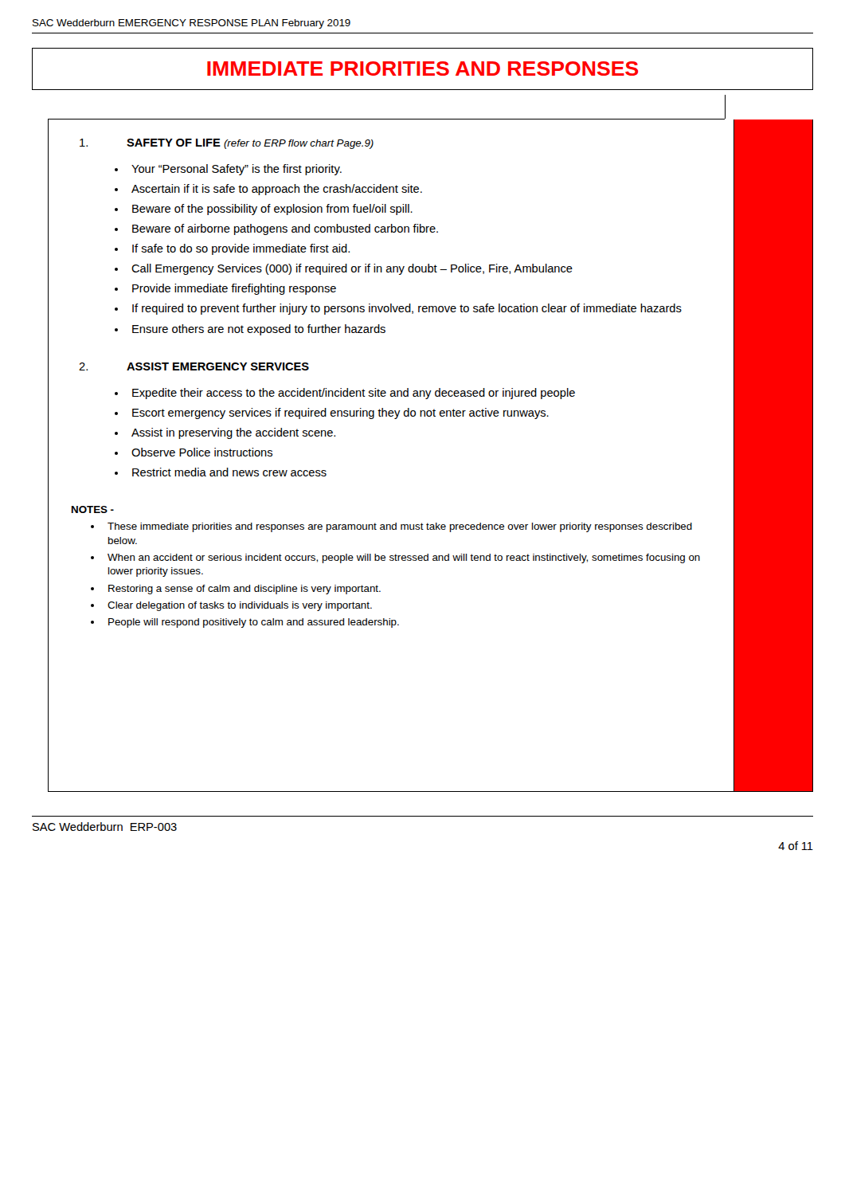SAC Wedderburn EMERGENCY RESPONSE PLAN February 2019
IMMEDIATE PRIORITIES AND RESPONSES
SAFETY OF LIFE (refer to ERP flow chart Page.9)
Your “Personal Safety” is the first priority.
Ascertain if it is safe to approach the crash/accident site.
Beware of the possibility of explosion from fuel/oil spill.
Beware of airborne pathogens and combusted carbon fibre.
If safe to do so provide immediate first aid.
Call Emergency Services (000) if required or if in any doubt – Police, Fire, Ambulance
Provide immediate firefighting response
If required to prevent further injury to persons involved, remove to safe location clear of immediate hazards
Ensure others are not exposed to further hazards
ASSIST EMERGENCY SERVICES
Expedite their access to the accident/incident site and any deceased or injured people
Escort emergency services if required ensuring they do not enter active runways.
Assist in preserving the accident scene.
Observe Police instructions
Restrict media and news crew access
NOTES -
These immediate priorities and responses are paramount and must take precedence over lower priority responses described below.
When an accident or serious incident occurs, people will be stressed and will tend to react instinctively, sometimes focusing on lower priority issues.
Restoring a sense of calm and discipline is very important.
Clear delegation of tasks to individuals is very important.
People will respond positively to calm and assured leadership.
SAC Wedderburn ERP-003
4 of 11